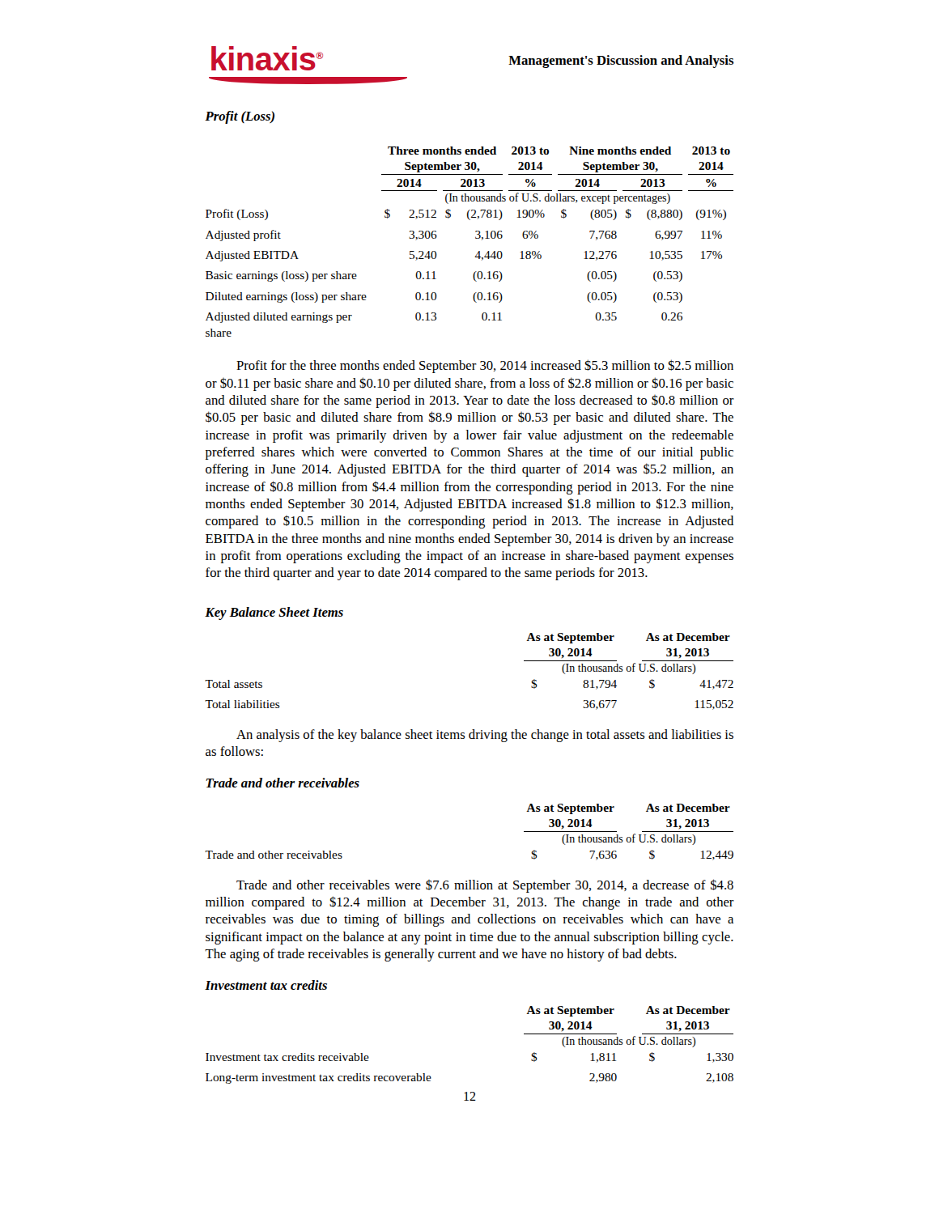kinaxis®
Management's Discussion and Analysis
Profit (Loss)
| | Three months ended September 30, | | 2013 to 2014 | | Nine months ended September 30, | | 2013 to 2014 |
| | 2014 | | 2013 | | % | | 2014 | | 2013 | | % |
| | (In thousands of U.S. dollars, except percentages) |
| Profit (Loss) | $ | 2,512 | | $ | (2,781) | | 190% | | $ | (805) | | $ | (8,880) | | (91%) |
| Adjusted profit | | 3,306 | | | 3,106 | | 6% | | | 7,768 | | | 6,997 | | 11% |
| Adjusted EBITDA | | 5,240 | | | 4,440 | | 18% | | | 12,276 | | | 10,535 | | 17% |
| Basic earnings (loss) per share | | 0.11 | | | (0.16) | | | | | (0.05) | | | (0.53) | | |
| Diluted earnings (loss) per share | | 0.10 | | | (0.16) | | | | | (0.05) | | | (0.53) | | |
| Adjusted diluted earnings per share | | 0.13 | | | 0.11 | | | | | 0.35 | | | 0.26 | | |
Profit for the three months ended September 30, 2014 increased $5.3 million to $2.5 million or $0.11 per basic share and $0.10 per diluted share, from a loss of $2.8 million or $0.16 per basic and diluted share for the same period in 2013. Year to date the loss decreased to $0.8 million or $0.05 per basic and diluted share from $8.9 million or $0.53 per basic and diluted share. The increase in profit was primarily driven by a lower fair value adjustment on the redeemable preferred shares which were converted to Common Shares at the time of our initial public offering in June 2014. Adjusted EBITDA for the third quarter of 2014 was $5.2 million, an increase of $0.8 million from $4.4 million from the corresponding period in 2013. For the nine months ended September 30 2014, Adjusted EBITDA increased $1.8 million to $12.3 million, compared to $10.5 million in the corresponding period in 2013. The increase in Adjusted EBITDA in the three months and nine months ended September 30, 2014 is driven by an increase in profit from operations excluding the impact of an increase in share-based payment expenses for the third quarter and year to date 2014 compared to the same periods for 2013.
Key Balance Sheet Items
| | | As at September 30, 2014 | | As at December 31, 2013 |
| | | (In thousands of U.S. dollars) |
| Total assets | | $ | 81,794 | | $ | 41,472 |
| Total liabilities | | | 36,677 | | | 115,052 |
An analysis of the key balance sheet items driving the change in total assets and liabilities is as follows:
Trade and other receivables
| | | As at September 30, 2014 | | As at December 31, 2013 |
| | | (In thousands of U.S. dollars) |
| Trade and other receivables | | $ | 7,636 | | $ | 12,449 |
Trade and other receivables were $7.6 million at September 30, 2014, a decrease of $4.8 million compared to $12.4 million at December 31, 2013. The change in trade and other receivables was due to timing of billings and collections on receivables which can have a significant impact on the balance at any point in time due to the annual subscription billing cycle. The aging of trade receivables is generally current and we have no history of bad debts.
Investment tax credits
| | | As at September 30, 2014 | | As at December 31, 2013 |
| | | (In thousands of U.S. dollars) |
| Investment tax credits receivable | | $ | 1,811 | | $ | 1,330 |
| Long-term investment tax credits recoverable | | | 2,980 | | | 2,108 |
12